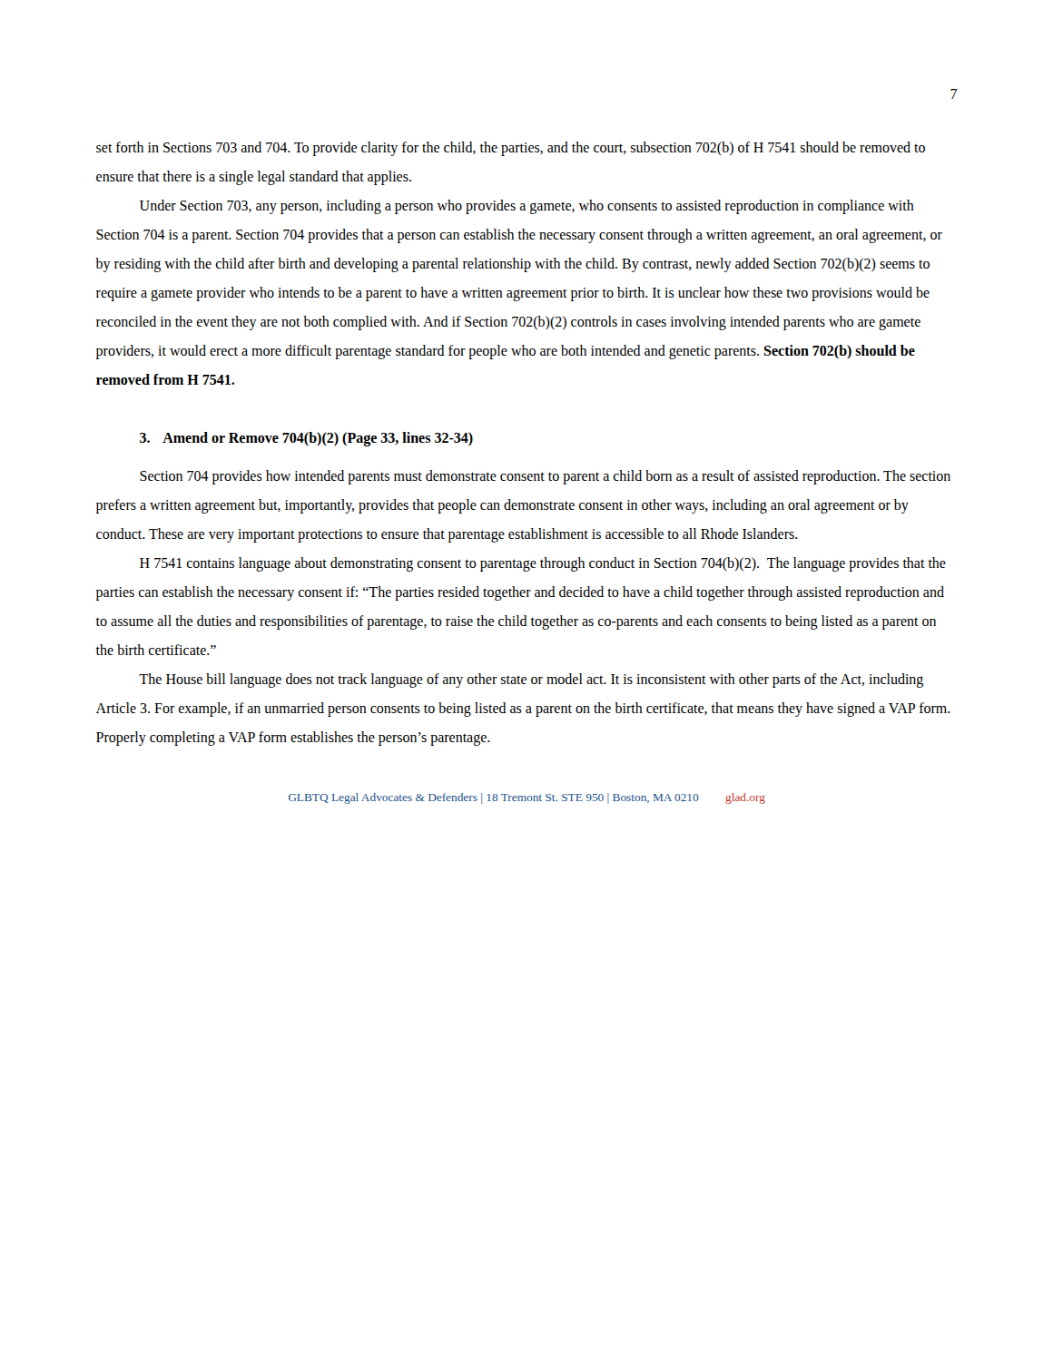7
set forth in Sections 703 and 704. To provide clarity for the child, the parties, and the court, subsection 702(b) of H 7541 should be removed to ensure that there is a single legal standard that applies.
Under Section 703, any person, including a person who provides a gamete, who consents to assisted reproduction in compliance with Section 704 is a parent. Section 704 provides that a person can establish the necessary consent through a written agreement, an oral agreement, or by residing with the child after birth and developing a parental relationship with the child. By contrast, newly added Section 702(b)(2) seems to require a gamete provider who intends to be a parent to have a written agreement prior to birth. It is unclear how these two provisions would be reconciled in the event they are not both complied with. And if Section 702(b)(2) controls in cases involving intended parents who are gamete providers, it would erect a more difficult parentage standard for people who are both intended and genetic parents. Section 702(b) should be removed from H 7541.
3. Amend or Remove 704(b)(2) (Page 33, lines 32-34)
Section 704 provides how intended parents must demonstrate consent to parent a child born as a result of assisted reproduction. The section prefers a written agreement but, importantly, provides that people can demonstrate consent in other ways, including an oral agreement or by conduct. These are very important protections to ensure that parentage establishment is accessible to all Rhode Islanders.
H 7541 contains language about demonstrating consent to parentage through conduct in Section 704(b)(2). The language provides that the parties can establish the necessary consent if: “The parties resided together and decided to have a child together through assisted reproduction and to assume all the duties and responsibilities of parentage, to raise the child together as co-parents and each consents to being listed as a parent on the birth certificate.”
The House bill language does not track language of any other state or model act. It is inconsistent with other parts of the Act, including Article 3. For example, if an unmarried person consents to being listed as a parent on the birth certificate, that means they have signed a VAP form. Properly completing a VAP form establishes the person’s parentage.
GLBTQ Legal Advocates & Defenders | 18 Tremont St. STE 950 | Boston, MA 0210glad.org